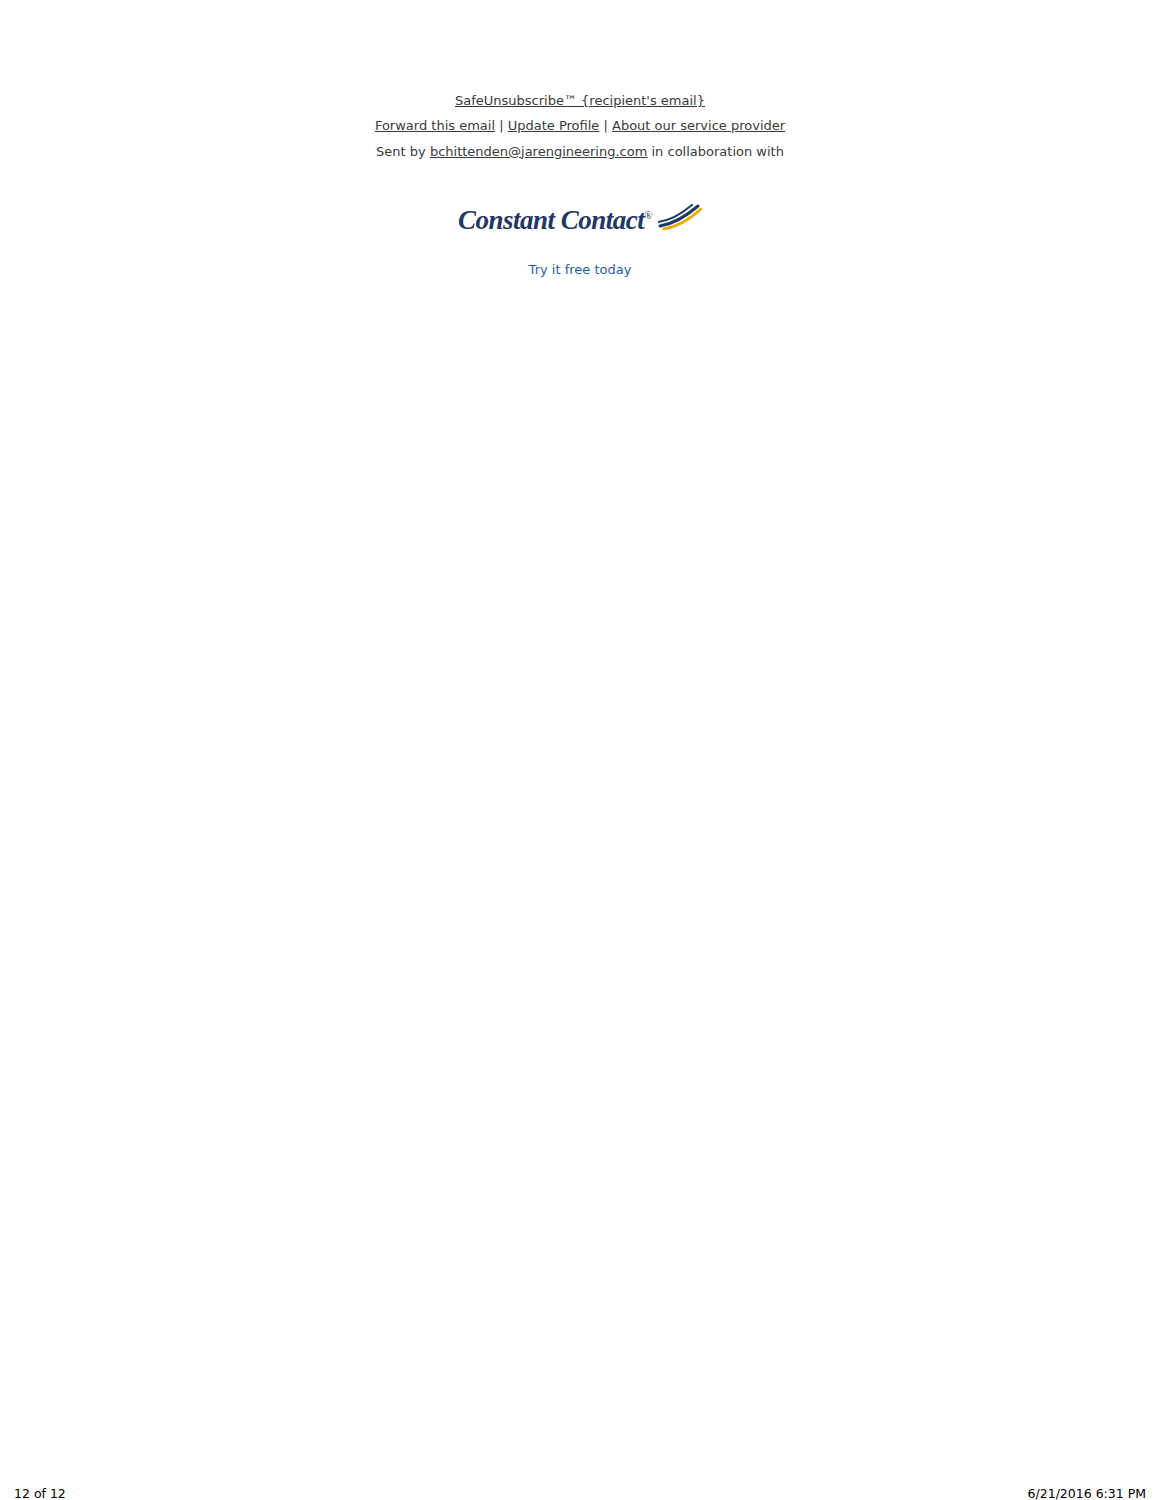SafeUnsubscribe™ {recipient's email} Forward this email | Update Profile | About our service provider Sent by bchittenden@jarengineering.com in collaboration with
Constant Contact®
Try it free today
12 of 12 6/21/2016 6:31 PM